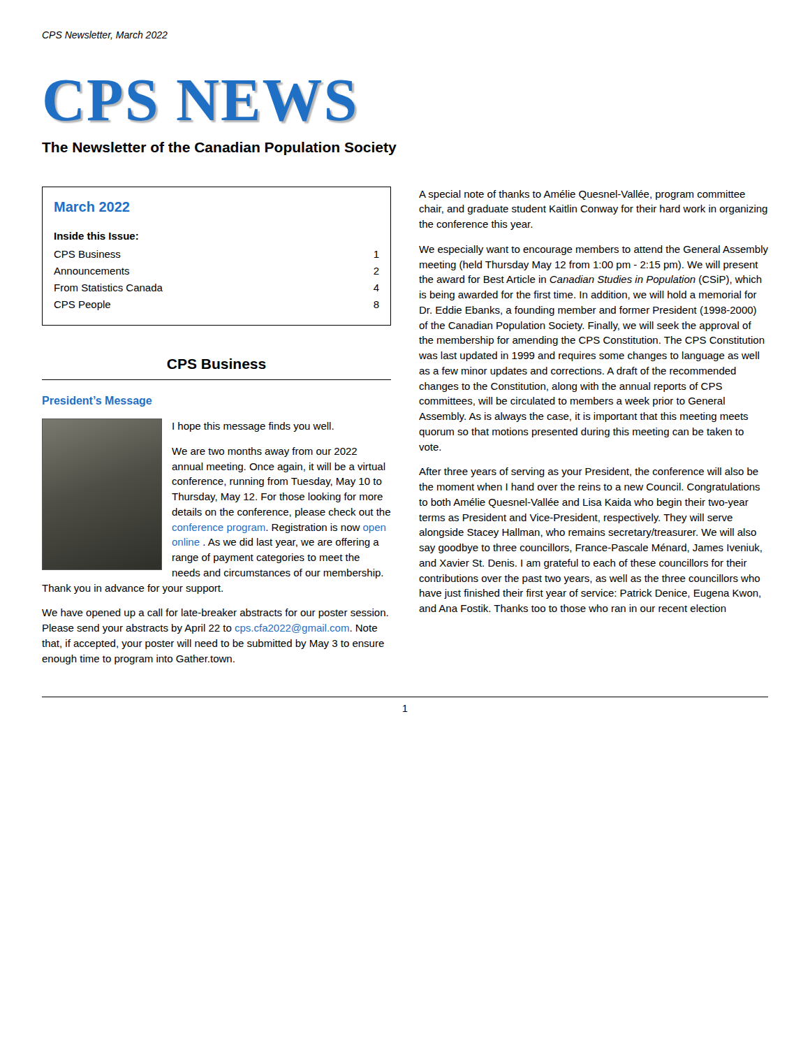CPS Newsletter, March 2022
CPS NEWS
The Newsletter of the Canadian Population Society
March 2022
Inside this Issue:
| CPS Business | 1 |
| Announcements | 2 |
| From Statistics Canada | 4 |
| CPS People | 8 |
CPS Business
President’s Message
I hope this message finds you well.
We are two months away from our 2022 annual meeting. Once again, it will be a virtual conference, running from Tuesday, May 10 to Thursday, May 12. For those looking for more details on the conference, please check out the conference program. Registration is now open online . As we did last year, we are offering a range of payment categories to meet the needs and circumstances of our membership. Thank you in advance for your support.
We have opened up a call for late-breaker abstracts for our poster session. Please send your abstracts by April 22 to cps.cfa2022@gmail.com. Note that, if accepted, your poster will need to be submitted by May 3 to ensure enough time to program into Gather.town.
A special note of thanks to Amélie Quesnel-Vallée, program committee chair, and graduate student Kaitlin Conway for their hard work in organizing the conference this year.
We especially want to encourage members to attend the General Assembly meeting (held Thursday May 12 from 1:00 pm - 2:15 pm). We will present the award for Best Article in Canadian Studies in Population (CSiP), which is being awarded for the first time. In addition, we will hold a memorial for Dr. Eddie Ebanks, a founding member and former President (1998-2000) of the Canadian Population Society. Finally, we will seek the approval of the membership for amending the CPS Constitution. The CPS Constitution was last updated in 1999 and requires some changes to language as well as a few minor updates and corrections. A draft of the recommended changes to the Constitution, along with the annual reports of CPS committees, will be circulated to members a week prior to General Assembly. As is always the case, it is important that this meeting meets quorum so that motions presented during this meeting can be taken to vote.
After three years of serving as your President, the conference will also be the moment when I hand over the reins to a new Council. Congratulations to both Amélie Quesnel-Vallée and Lisa Kaida who begin their two-year terms as President and Vice-President, respectively. They will serve alongside Stacey Hallman, who remains secretary/treasurer. We will also say goodbye to three councillors, France-Pascale Ménard, James Iveniuk, and Xavier St. Denis. I am grateful to each of these councillors for their contributions over the past two years, as well as the three councillors who have just finished their first year of service: Patrick Denice, Eugena Kwon, and Ana Fostik. Thanks too to those who ran in our recent election
1